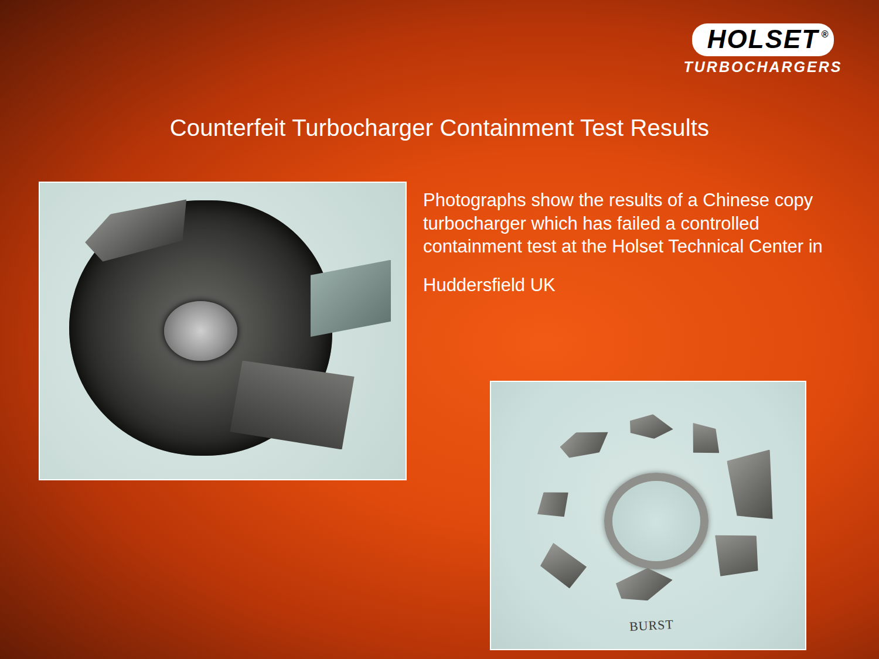HOLSET®
TURBOCHARGERS
Counterfeit Turbocharger Containment Test Results
Photographs show the results of a Chinese copy turbocharger which has failed a controlled containment test at the Holset Technical Center in
Huddersfield UK
BURST